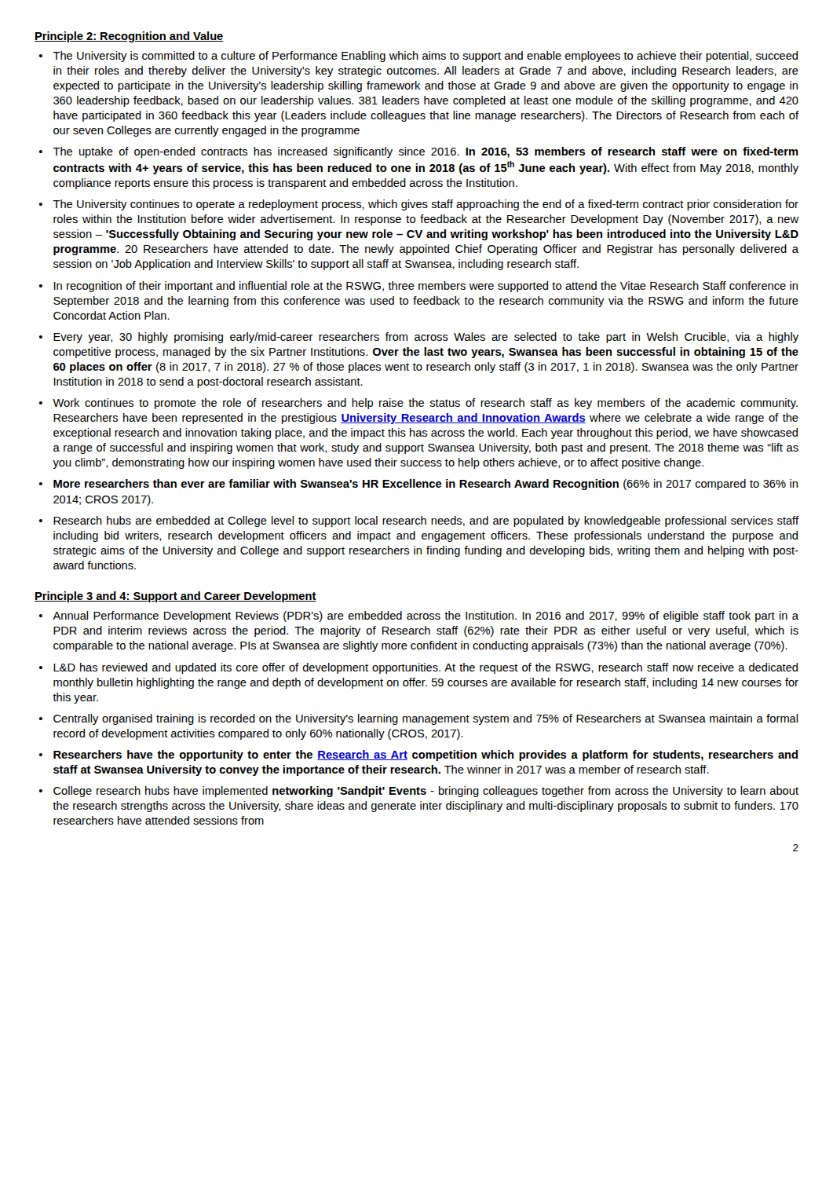Principle 2: Recognition and Value
The University is committed to a culture of Performance Enabling which aims to support and enable employees to achieve their potential, succeed in their roles and thereby deliver the University's key strategic outcomes. All leaders at Grade 7 and above, including Research leaders, are expected to participate in the University's leadership skilling framework and those at Grade 9 and above are given the opportunity to engage in 360 leadership feedback, based on our leadership values. 381 leaders have completed at least one module of the skilling programme, and 420 have participated in 360 feedback this year (Leaders include colleagues that line manage researchers). The Directors of Research from each of our seven Colleges are currently engaged in the programme
The uptake of open-ended contracts has increased significantly since 2016. In 2016, 53 members of research staff were on fixed-term contracts with 4+ years of service, this has been reduced to one in 2018 (as of 15th June each year). With effect from May 2018, monthly compliance reports ensure this process is transparent and embedded across the Institution.
The University continues to operate a redeployment process, which gives staff approaching the end of a fixed-term contract prior consideration for roles within the Institution before wider advertisement. In response to feedback at the Researcher Development Day (November 2017), a new session – 'Successfully Obtaining and Securing your new role – CV and writing workshop' has been introduced into the University L&D programme. 20 Researchers have attended to date. The newly appointed Chief Operating Officer and Registrar has personally delivered a session on 'Job Application and Interview Skills' to support all staff at Swansea, including research staff.
In recognition of their important and influential role at the RSWG, three members were supported to attend the Vitae Research Staff conference in September 2018 and the learning from this conference was used to feedback to the research community via the RSWG and inform the future Concordat Action Plan.
Every year, 30 highly promising early/mid-career researchers from across Wales are selected to take part in Welsh Crucible, via a highly competitive process, managed by the six Partner Institutions. Over the last two years, Swansea has been successful in obtaining 15 of the 60 places on offer (8 in 2017, 7 in 2018). 27 % of those places went to research only staff (3 in 2017, 1 in 2018). Swansea was the only Partner Institution in 2018 to send a post-doctoral research assistant.
Work continues to promote the role of researchers and help raise the status of research staff as key members of the academic community. Researchers have been represented in the prestigious University Research and Innovation Awards where we celebrate a wide range of the exceptional research and innovation taking place, and the impact this has across the world. Each year throughout this period, we have showcased a range of successful and inspiring women that work, study and support Swansea University, both past and present. The 2018 theme was “lift as you climb”, demonstrating how our inspiring women have used their success to help others achieve, or to affect positive change.
More researchers than ever are familiar with Swansea's HR Excellence in Research Award Recognition (66% in 2017 compared to 36% in 2014; CROS 2017).
Research hubs are embedded at College level to support local research needs, and are populated by knowledgeable professional services staff including bid writers, research development officers and impact and engagement officers. These professionals understand the purpose and strategic aims of the University and College and support researchers in finding funding and developing bids, writing them and helping with post-award functions.
Principle 3 and 4: Support and Career Development
Annual Performance Development Reviews (PDR's) are embedded across the Institution. In 2016 and 2017, 99% of eligible staff took part in a PDR and interim reviews across the period. The majority of Research staff (62%) rate their PDR as either useful or very useful, which is comparable to the national average. PIs at Swansea are slightly more confident in conducting appraisals (73%) than the national average (70%).
L&D has reviewed and updated its core offer of development opportunities. At the request of the RSWG, research staff now receive a dedicated monthly bulletin highlighting the range and depth of development on offer. 59 courses are available for research staff, including 14 new courses for this year.
Centrally organised training is recorded on the University's learning management system and 75% of Researchers at Swansea maintain a formal record of development activities compared to only 60% nationally (CROS, 2017).
Researchers have the opportunity to enter the Research as Art competition which provides a platform for students, researchers and staff at Swansea University to convey the importance of their research. The winner in 2017 was a member of research staff.
College research hubs have implemented networking 'Sandpit' Events - bringing colleagues together from across the University to learn about the research strengths across the University, share ideas and generate inter disciplinary and multi-disciplinary proposals to submit to funders. 170 researchers have attended sessions from
2